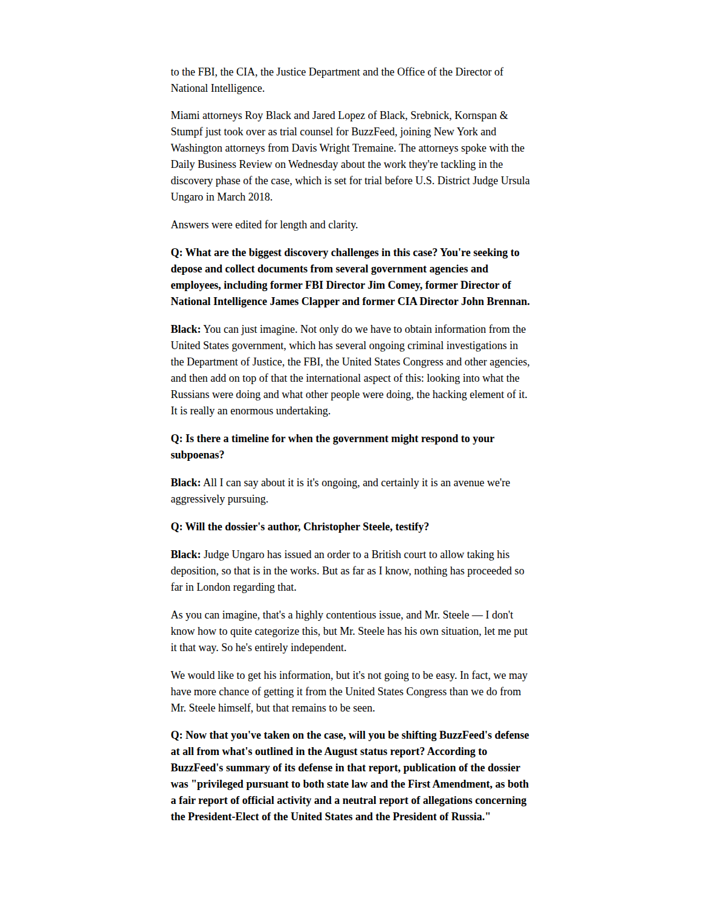to the FBI, the CIA, the Justice Department and the Office of the Director of National Intelligence.
Miami attorneys Roy Black and Jared Lopez of Black, Srebnick, Kornspan & Stumpf just took over as trial counsel for BuzzFeed, joining New York and Washington attorneys from Davis Wright Tremaine. The attorneys spoke with the Daily Business Review on Wednesday about the work they're tackling in the discovery phase of the case, which is set for trial before U.S. District Judge Ursula Ungaro in March 2018.
Answers were edited for length and clarity.
Q: What are the biggest discovery challenges in this case? You're seeking to depose and collect documents from several government agencies and employees, including former FBI Director Jim Comey, former Director of National Intelligence James Clapper and former CIA Director John Brennan.
Black: You can just imagine. Not only do we have to obtain information from the United States government, which has several ongoing criminal investigations in the Department of Justice, the FBI, the United States Congress and other agencies, and then add on top of that the international aspect of this: looking into what the Russians were doing and what other people were doing, the hacking element of it. It is really an enormous undertaking.
Q: Is there a timeline for when the government might respond to your subpoenas?
Black: All I can say about it is it's ongoing, and certainly it is an avenue we're aggressively pursuing.
Q: Will the dossier's author, Christopher Steele, testify?
Black: Judge Ungaro has issued an order to a British court to allow taking his deposition, so that is in the works. But as far as I know, nothing has proceeded so far in London regarding that.
As you can imagine, that's a highly contentious issue, and Mr. Steele — I don't know how to quite categorize this, but Mr. Steele has his own situation, let me put it that way. So he's entirely independent.
We would like to get his information, but it's not going to be easy. In fact, we may have more chance of getting it from the United States Congress than we do from Mr. Steele himself, but that remains to be seen.
Q: Now that you've taken on the case, will you be shifting BuzzFeed's defense at all from what's outlined in the August status report? According to BuzzFeed's summary of its defense in that report, publication of the dossier was "privileged pursuant to both state law and the First Amendment, as both a fair report of official activity and a neutral report of allegations concerning the President-Elect of the United States and the President of Russia."